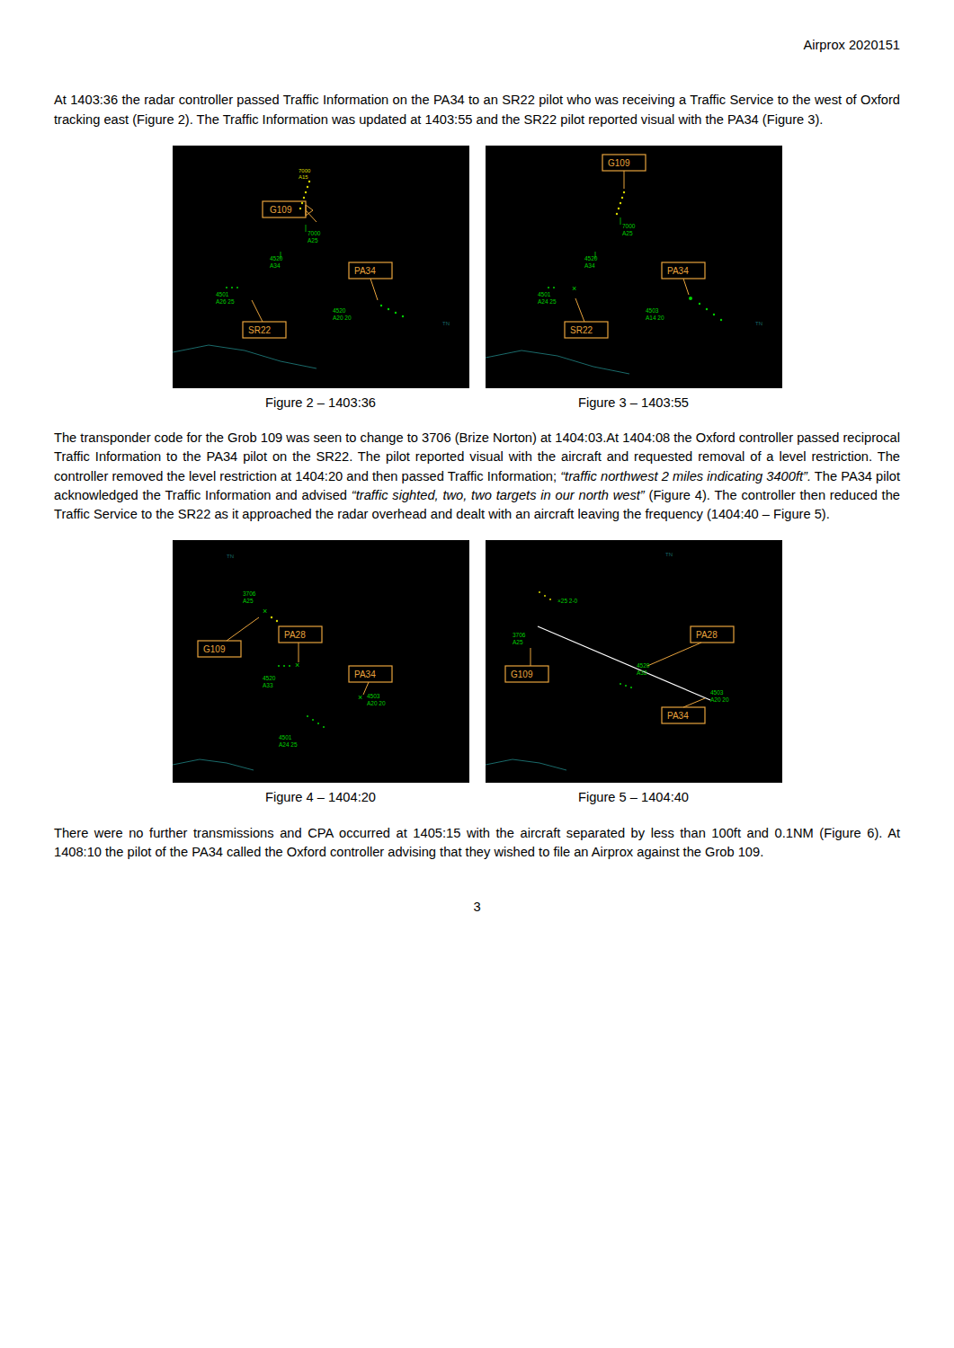Airprox 2020151
At 1403:36 the radar controller passed Traffic Information on the PA34 to an SR22 pilot who was receiving a Traffic Service to the west of Oxford tracking east (Figure 2). The Traffic Information was updated at 1403:55 and the SR22 pilot reported visual with the PA34 (Figure 3).
7000 A15 G109 7000 A25 4520 A34 4501 A26 25 SR22 PA34 4520 A20 20 TN
G109 7000 A25 4520 A34 4501 A24 25 × SR22 PA34 4503 A14 20 TN
Figure 2 – 1403:36
Figure 3 – 1403:55
The transponder code for the Grob 109 was seen to change to 3706 (Brize Norton) at 1404:03.At 1404:08 the Oxford controller passed reciprocal Traffic Information to the PA34 pilot on the SR22. The pilot reported visual with the aircraft and requested removal of a level restriction. The controller removed the level restriction at 1404:20 and then passed Traffic Information; “traffic northwest 2 miles indicating 3400ft”. The PA34 pilot acknowledged the Traffic Information and advised “traffic sighted, two, two targets in our north west” (Figure 4). The controller then reduced the Traffic Service to the SR22 as it approached the radar overhead and dealt with an aircraft leaving the frequency (1404:40 – Figure 5).
TN 3706 A25 × G109 PA28 × 4520 A33 PA34 × 4503 A20 20 4501 A24 25
TN ×25 2-0 3706 A25 G109 PA28 4520 A32 PA34 4503 A20 20
Figure 4 – 1404:20
Figure 5 – 1404:40
There were no further transmissions and CPA occurred at 1405:15 with the aircraft separated by less than 100ft and 0.1NM (Figure 6). At 1408:10 the pilot of the PA34 called the Oxford controller advising that they wished to file an Airprox against the Grob 109.
3